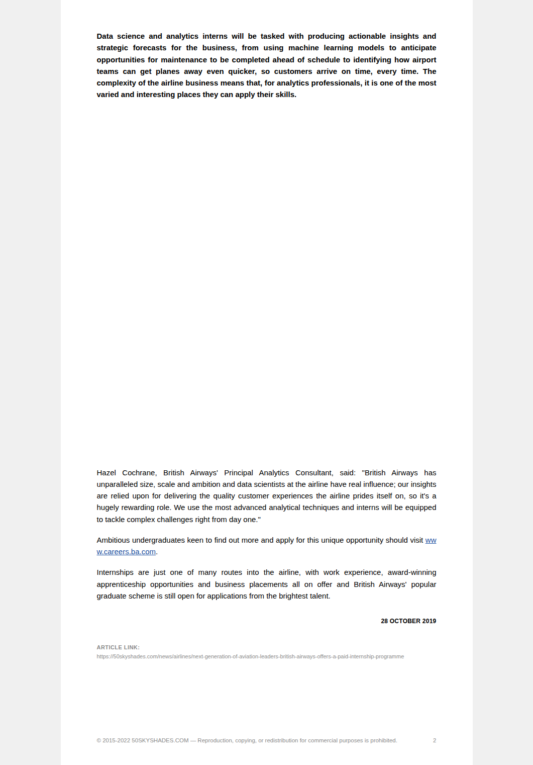Data science and analytics interns will be tasked with producing actionable insights and strategic forecasts for the business, from using machine learning models to anticipate opportunities for maintenance to be completed ahead of schedule to identifying how airport teams can get planes away even quicker, so customers arrive on time, every time. The complexity of the airline business means that, for analytics professionals, it is one of the most varied and interesting places they can apply their skills.
Hazel Cochrane, British Airways' Principal Analytics Consultant, said: "British Airways has unparalleled size, scale and ambition and data scientists at the airline have real influence; our insights are relied upon for delivering the quality customer experiences the airline prides itself on, so it's a hugely rewarding role. We use the most advanced analytical techniques and interns will be equipped to tackle complex challenges right from day one."
Ambitious undergraduates keen to find out more and apply for this unique opportunity should visit www.careers.ba.com.
Internships are just one of many routes into the airline, with work experience, award-winning apprenticeship opportunities and business placements all on offer and British Airways' popular graduate scheme is still open for applications from the brightest talent.
28 OCTOBER 2019
ARTICLE LINK: https://50skyshades.com/news/airlines/next-generation-of-aviation-leaders-british-airways-offers-a-paid-internship-programme
© 2015-2022 50SKYSHADES.COM — Reproduction, copying, or redistribution for commercial purposes is prohibited. 2